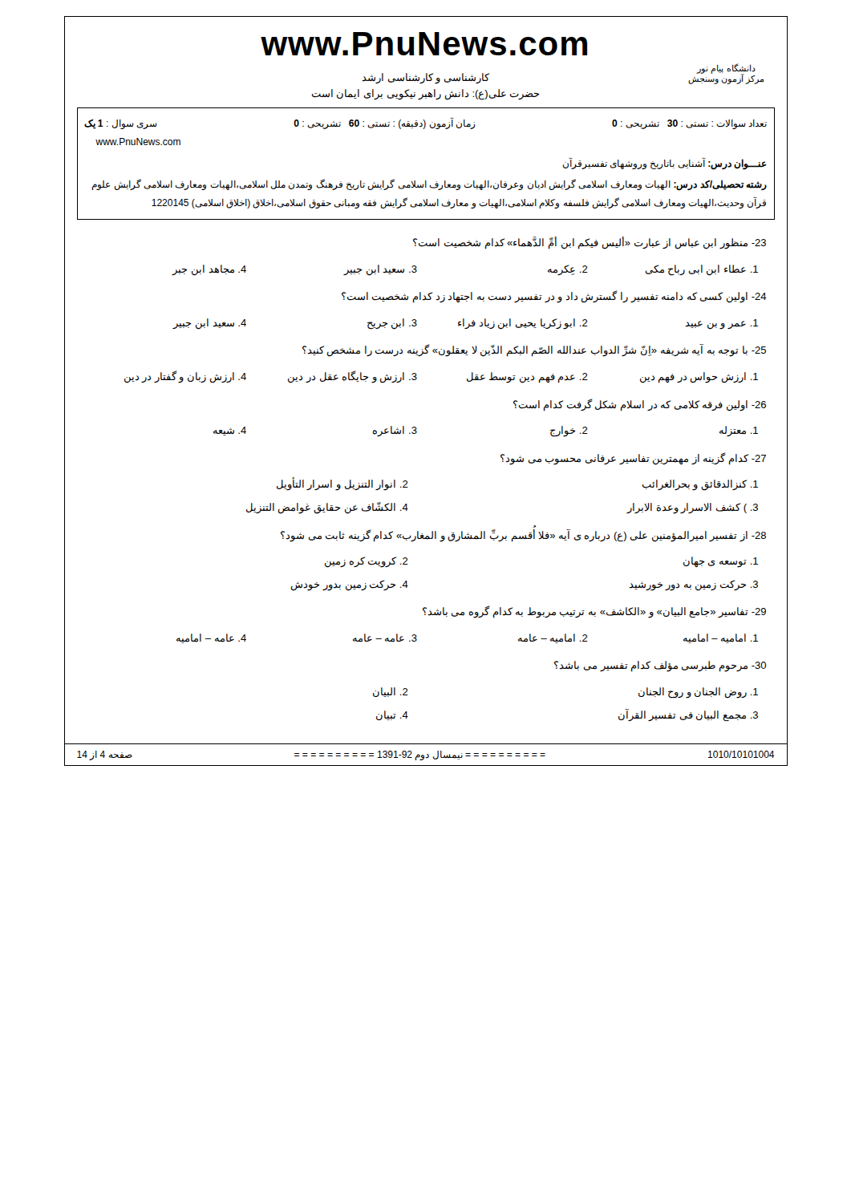www.PnuNews.com
دانشگاه پیام نور
مرکز آزمون وسنجش
کارشناسی و کارشناسی ارشد
حضرت علی(ع): دانش راهبر نیکویی برای ایمان است
تعداد سوالات : تستی : 30 تشریحی : 0
زمان آزمون (دقیقه) : تستی : 60 تشریحی : 0
سری سوال : 1 یک
www.PnuNews.com
عنـــوان درس: آشنایی باتاریخ وروشهای تفسیرقرآن
رشته تحصیلی/کد درس: الهیات ومعارف اسلامی گرایش ادیان وعرفان،الهیات ومعارف اسلامی گرایش تاریخ فرهنگ وتمدن ملل اسلامی،الهیات ومعارف اسلامی گرایش علوم قرآن وحدیث،الهیات ومعارف اسلامی گرایش فلسفه وکلام اسلامی،الهیات و معارف اسلامی گرایش فقه ومبانی حقوق اسلامی،اخلاق (اخلاق اسلامی) 1220145
23- منظور ابن عباس از عبارت «ألیس فیکم ابن أمِّ الدَّهماء» کدام شخصیت است؟
1. عطاء ابن ابی رباح مکی
2. عِکرمه
3. سعید ابن جبیر
4. مجاهد ابن جبر
24- اولین کسی که دامنه تفسیر را گسترش داد و در تفسیر دست به اجتهاد زد کدام شخصیت است؟
1. عمر و بن عبید
2. ابو زکریا یحیی ابن زیاد فراء
3. ابن جریح
4. سعید ابن جبیر
25- با توجه به آیه شریفه «اِنّ شرِّ الدواب عندالله الصّم البکم الذّین لا یعقلون» گزینه درست را مشخص کنید؟
1. ارزش حواس در فهم دین
2. عدم فهم دین توسط عقل
3. ارزش و جایگاه عقل در دین
4. ارزش زبان و گفتار در دین
26- اولین فرقه کلامی که در اسلام شکل گرفت کدام است؟
1. معتزله
2. خوارج
3. اشاعره
4. شیعه
27- کدام گزینه از مهمترین تفاسیر عرفانی محسوب می شود؟
1. کنزالدقائق و بحرالغرائب
2. انوار التنزیل و اسرار التأویل
3. ) کشف الاسرار وعدة الابرار
4. الکشّاف عن حقایق غوامض التنزیل
28- از تفسیر امیرالمؤمنین علی (ع) درباره ی آیه «فلا أُقسم بربِّ المشارق و المغارب» کدام گزینه ثابت می شود؟
1. توسعه ی جهان
2. کرویت کره زمین
3. حرکت زمین به دور خورشید
4. حرکت زمین بدور خودش
29- تفاسیر «جامع البیان» و «الکاشف» به ترتیب مربوط به کدام گروه می باشد؟
1. امامیه – امامیه
2. امامیه – عامه
3. عامه – عامه
4. عامه – امامیه
30- مرحوم طبرسی مؤلف کدام تفسیر می باشد؟
1. روض الجنان و روح الجنان
2. البیان
3. مجمع البیان فی تفسیر القرآن
4. تبیان
1010/10101004
= = = = = = = = = = نیمسال دوم 92-1391 = = = = = = = = = =
صفحه 4 از 14